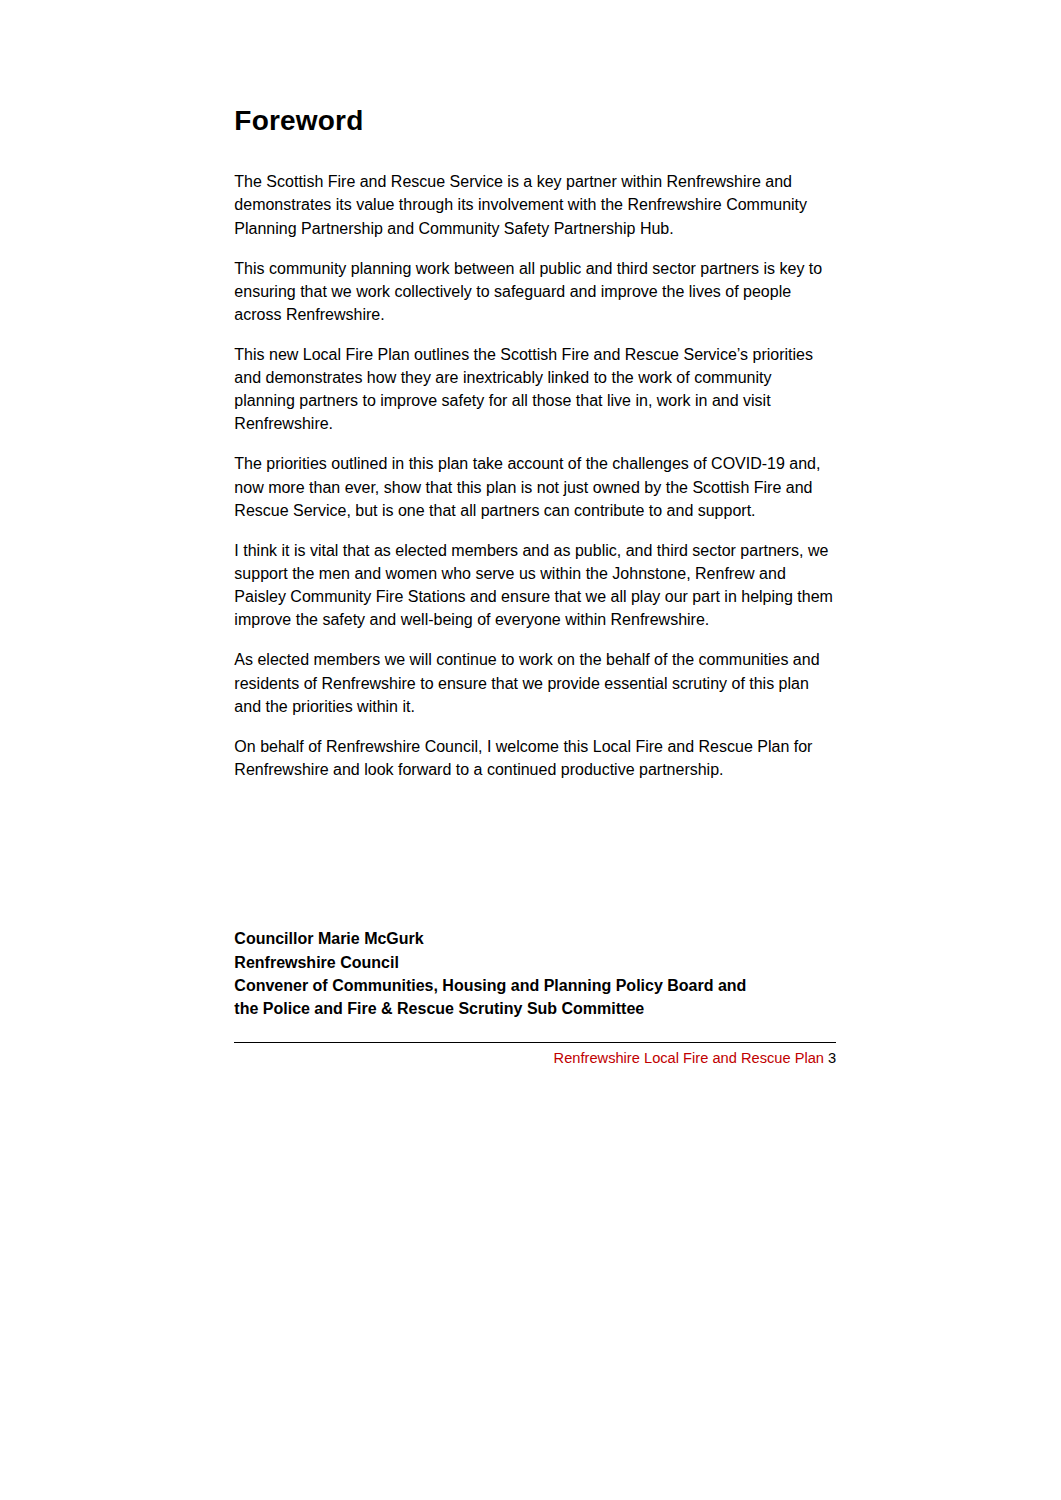Foreword
The Scottish Fire and Rescue Service is a key partner within Renfrewshire and demonstrates its value through its involvement with the Renfrewshire Community Planning Partnership and Community Safety Partnership Hub.
This community planning work between all public and third sector partners is key to ensuring that we work collectively to safeguard and improve the lives of people across Renfrewshire.
This new Local Fire Plan outlines the Scottish Fire and Rescue Service’s priorities and demonstrates how they are inextricably linked to the work of community planning partners to improve safety for all those that live in, work in and visit Renfrewshire.
The priorities outlined in this plan take account of the challenges of COVID-19 and, now more than ever, show that this plan is not just owned by the Scottish Fire and Rescue Service, but is one that all partners can contribute to and support.
I think it is vital that as elected members and as public, and third sector partners, we support the men and women who serve us within the Johnstone, Renfrew and Paisley Community Fire Stations and ensure that we all play our part in helping them improve the safety and well-being of everyone within Renfrewshire.
As elected members we will continue to work on the behalf of the communities and residents of Renfrewshire to ensure that we provide essential scrutiny of this plan and the priorities within it.
On behalf of Renfrewshire Council, I welcome this Local Fire and Rescue Plan for Renfrewshire and look forward to a continued productive partnership.
Councillor Marie McGurk
Renfrewshire Council
Convener of Communities, Housing and Planning Policy Board and
the Police and Fire & Rescue Scrutiny Sub Committee
Renfrewshire Local Fire and Rescue Plan 3